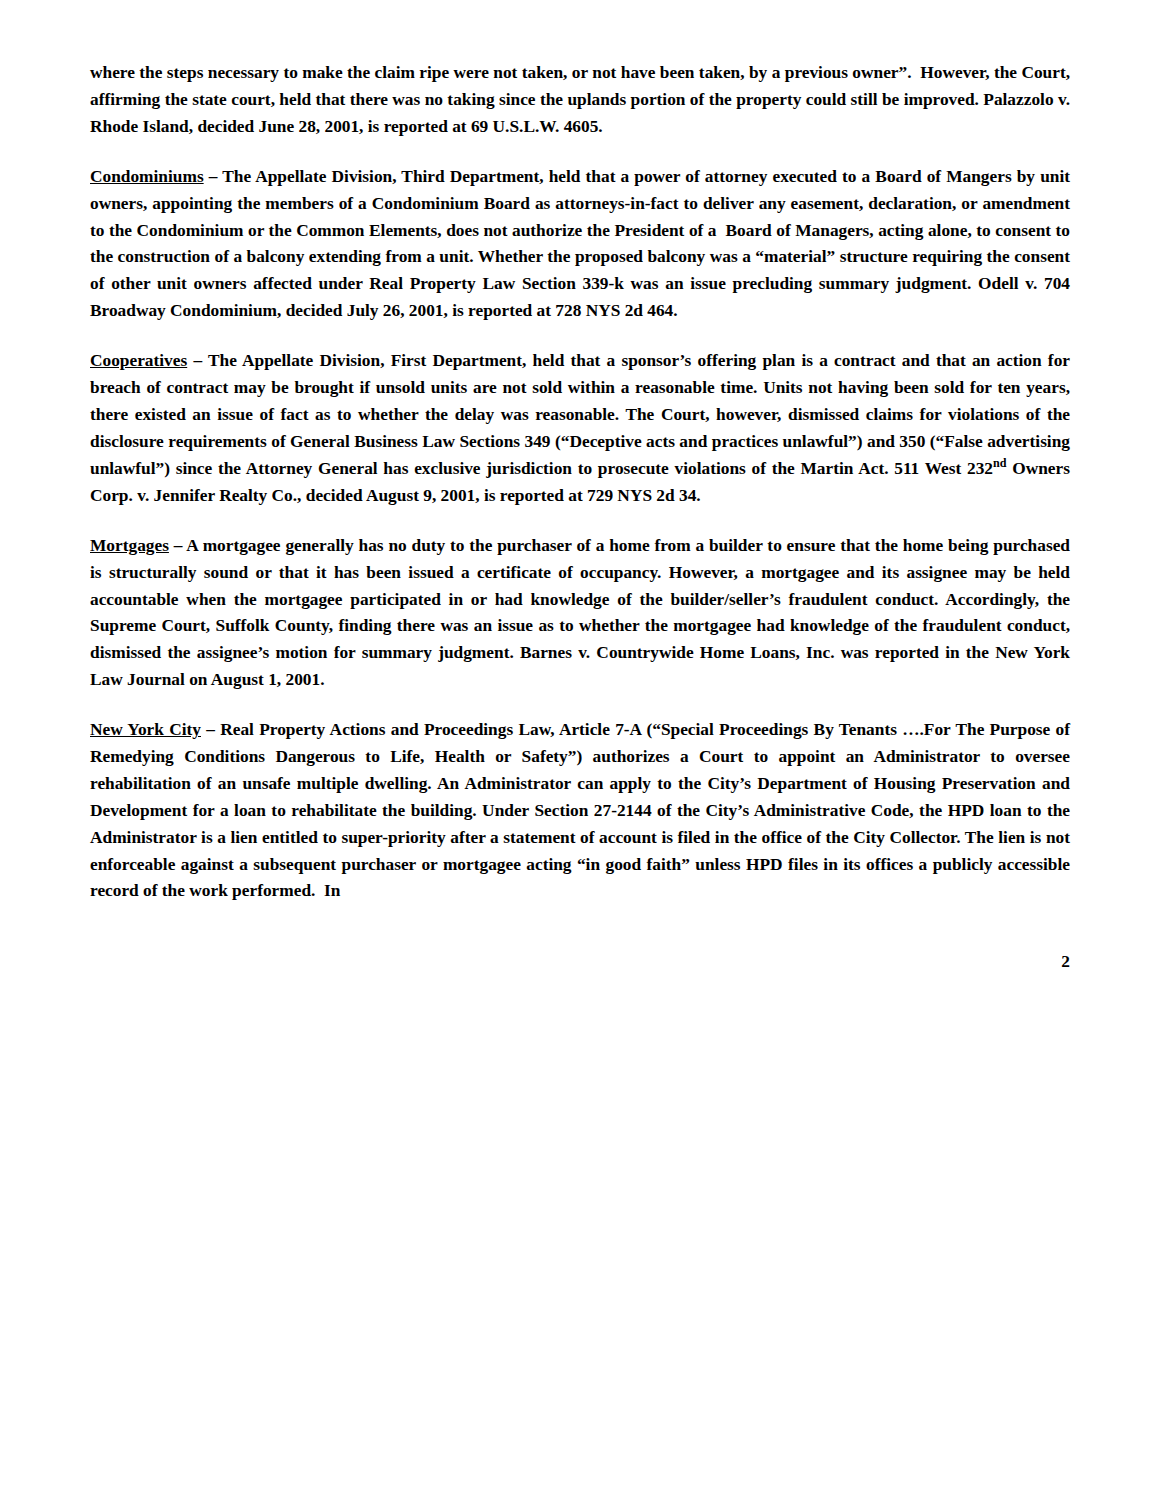where the steps necessary to make the claim ripe were not taken, or not have been taken, by a previous owner”. However, the Court, affirming the state court, held that there was no taking since the uplands portion of the property could still be improved. Palazzolo v. Rhode Island, decided June 28, 2001, is reported at 69 U.S.L.W. 4605.
Condominiums – The Appellate Division, Third Department, held that a power of attorney executed to a Board of Mangers by unit owners, appointing the members of a Condominium Board as attorneys-in-fact to deliver any easement, declaration, or amendment to the Condominium or the Common Elements, does not authorize the President of a Board of Managers, acting alone, to consent to the construction of a balcony extending from a unit. Whether the proposed balcony was a “material” structure requiring the consent of other unit owners affected under Real Property Law Section 339-k was an issue precluding summary judgment. Odell v. 704 Broadway Condominium, decided July 26, 2001, is reported at 728 NYS 2d 464.
Cooperatives – The Appellate Division, First Department, held that a sponsor’s offering plan is a contract and that an action for breach of contract may be brought if unsold units are not sold within a reasonable time. Units not having been sold for ten years, there existed an issue of fact as to whether the delay was reasonable. The Court, however, dismissed claims for violations of the disclosure requirements of General Business Law Sections 349 (“Deceptive acts and practices unlawful”) and 350 (“False advertising unlawful”) since the Attorney General has exclusive jurisdiction to prosecute violations of the Martin Act. 511 West 232nd Owners Corp. v. Jennifer Realty Co., decided August 9, 2001, is reported at 729 NYS 2d 34.
Mortgages – A mortgagee generally has no duty to the purchaser of a home from a builder to ensure that the home being purchased is structurally sound or that it has been issued a certificate of occupancy. However, a mortgagee and its assignee may be held accountable when the mortgagee participated in or had knowledge of the builder/seller’s fraudulent conduct. Accordingly, the Supreme Court, Suffolk County, finding there was an issue as to whether the mortgagee had knowledge of the fraudulent conduct, dismissed the assignee’s motion for summary judgment. Barnes v. Countrywide Home Loans, Inc. was reported in the New York Law Journal on August 1, 2001.
New York City – Real Property Actions and Proceedings Law, Article 7-A (“Special Proceedings By Tenants ….For The Purpose of Remedying Conditions Dangerous to Life, Health or Safety”) authorizes a Court to appoint an Administrator to oversee rehabilitation of an unsafe multiple dwelling. An Administrator can apply to the City’s Department of Housing Preservation and Development for a loan to rehabilitate the building. Under Section 27-2144 of the City’s Administrative Code, the HPD loan to the Administrator is a lien entitled to super-priority after a statement of account is filed in the office of the City Collector. The lien is not enforceable against a subsequent purchaser or mortgagee acting “in good faith” unless HPD files in its offices a publicly accessible record of the work performed. In
2